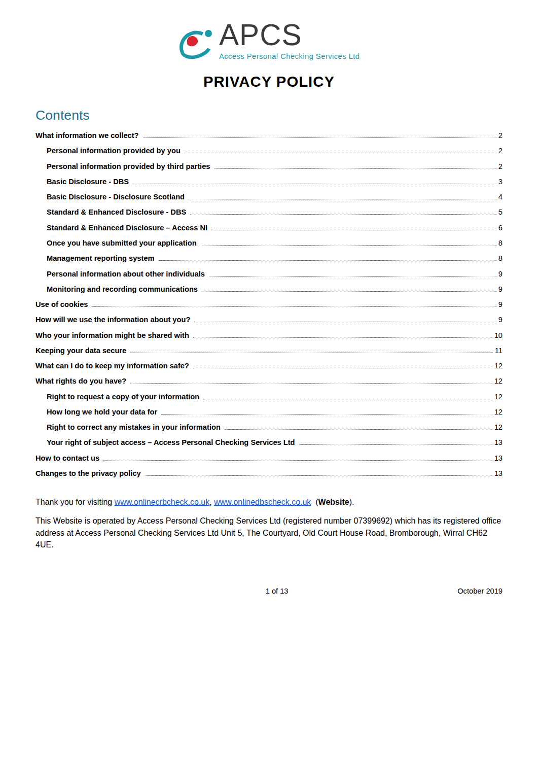APCS
Access Personal Checking Services Ltd
PRIVACY POLICY
Contents
What information we collect? 2
Personal information provided by you 2
Personal information provided by third parties 2
Basic Disclosure - DBS 3
Basic Disclosure - Disclosure Scotland 4
Standard & Enhanced Disclosure - DBS 5
Standard & Enhanced Disclosure – Access NI 6
Once you have submitted your application 8
Management reporting system 8
Personal information about other individuals 9
Monitoring and recording communications 9
Use of cookies 9
How will we use the information about you? 9
Who your information might be shared with 10
Keeping your data secure 11
What can I do to keep my information safe? 12
What rights do you have? 12
Right to request a copy of your information 12
How long we hold your data for 12
Right to correct any mistakes in your information 12
Your right of subject access – Access Personal Checking Services Ltd 13
How to contact us 13
Changes to the privacy policy 13
Thank you for visiting www.onlinecrbcheck.co.uk, www.onlinedbscheck.co.uk (Website).
This Website is operated by Access Personal Checking Services Ltd (registered number 07399692) which has its registered office address at Access Personal Checking Services Ltd Unit 5, The Courtyard, Old Court House Road, Bromborough, Wirral CH62 4UE.
1 of 13
October 2019